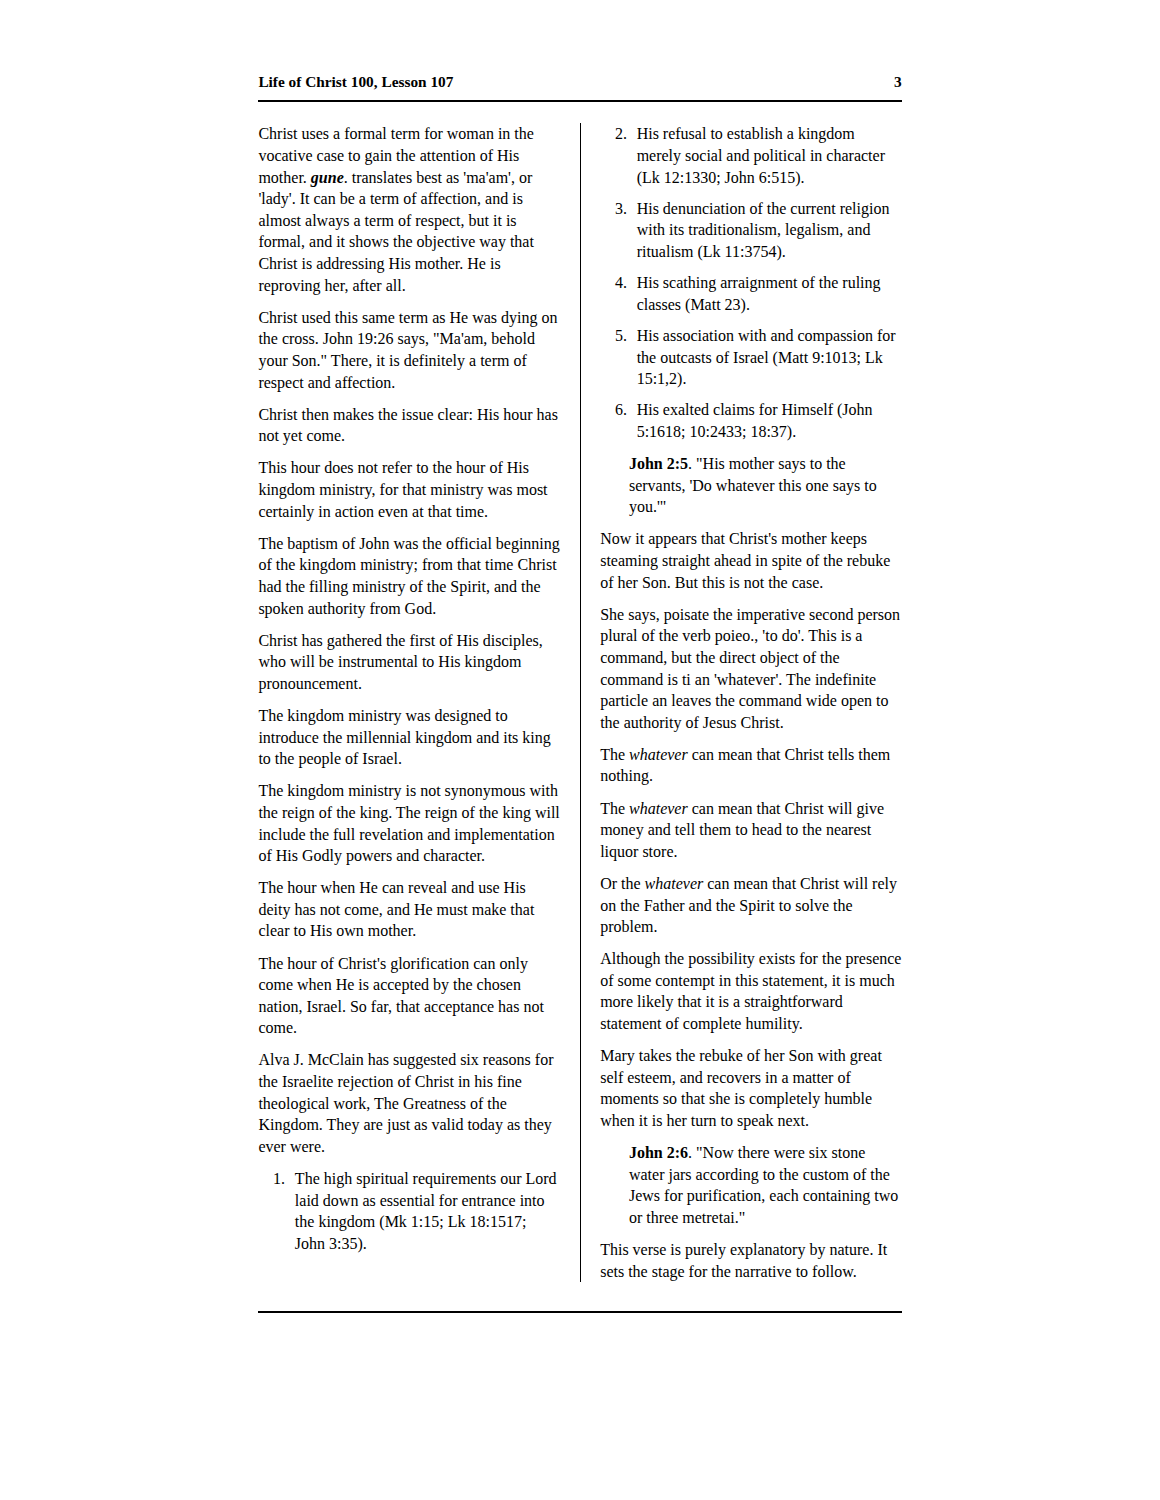Life of Christ 100, Lesson 107 3
Christ uses a formal term for woman in the vocative case to gain the attention of His mother. gune. translates best as 'ma'am', or 'lady'. It can be a term of affection, and is almost always a term of respect, but it is formal, and it shows the objective way that Christ is addressing His mother. He is reproving her, after all.
Christ used this same term as He was dying on the cross. John 19:26 says, "Ma'am, behold your Son." There, it is definitely a term of respect and affection.
Christ then makes the issue clear: His hour has not yet come.
This hour does not refer to the hour of His kingdom ministry, for that ministry was most certainly in action even at that time.
The baptism of John was the official beginning of the kingdom ministry; from that time Christ had the filling ministry of the Spirit, and the spoken authority from God.
Christ has gathered the first of His disciples, who will be instrumental to His kingdom pronouncement.
The kingdom ministry was designed to introduce the millennial kingdom and its king to the people of Israel.
The kingdom ministry is not synonymous with the reign of the king. The reign of the king will include the full revelation and implementation of His Godly powers and character.
The hour when He can reveal and use His deity has not come, and He must make that clear to His own mother.
The hour of Christ's glorification can only come when He is accepted by the chosen nation, Israel. So far, that acceptance has not come.
Alva J. McClain has suggested six reasons for the Israelite rejection of Christ in his fine theological work, The Greatness of the Kingdom. They are just as valid today as they ever were.
The high spiritual requirements our Lord laid down as essential for entrance into the kingdom (Mk 1:15; Lk 18:1517; John 3:35).
His refusal to establish a kingdom merely social and political in character (Lk 12:1330; John 6:515).
His denunciation of the current religion with its traditionalism, legalism, and ritualism (Lk 11:3754).
His scathing arraignment of the ruling classes (Matt 23).
His association with and compassion for the outcasts of Israel (Matt 9:1013; Lk 15:1,2).
His exalted claims for Himself (John 5:1618; 10:2433; 18:37).
John 2:5. "His mother says to the servants, 'Do whatever this one says to you.'"
Now it appears that Christ's mother keeps steaming straight ahead in spite of the rebuke of her Son. But this is not the case.
She says, poisate the imperative second person plural of the verb poieo., 'to do'. This is a command, but the direct object of the command is ti an 'whatever'. The indefinite particle an leaves the command wide open to the authority of Jesus Christ.
The whatever can mean that Christ tells them nothing.
The whatever can mean that Christ will give money and tell them to head to the nearest liquor store.
Or the whatever can mean that Christ will rely on the Father and the Spirit to solve the problem.
Although the possibility exists for the presence of some contempt in this statement, it is much more likely that it is a straightforward statement of complete humility.
Mary takes the rebuke of her Son with great self esteem, and recovers in a matter of moments so that she is completely humble when it is her turn to speak next.
John 2:6. "Now there were six stone water jars according to the custom of the Jews for purification, each containing two or three metretai."
This verse is purely explanatory by nature. It sets the stage for the narrative to follow.